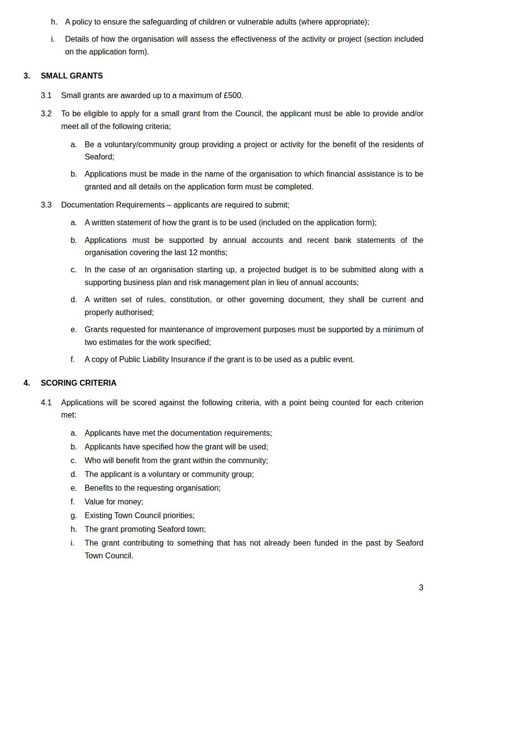h. A policy to ensure the safeguarding of children or vulnerable adults (where appropriate);
i. Details of how the organisation will assess the effectiveness of the activity or project (section included on the application form).
3. Small Grants
3.1 Small grants are awarded up to a maximum of £500.
3.2 To be eligible to apply for a small grant from the Council, the applicant must be able to provide and/or meet all of the following criteria;
a. Be a voluntary/community group providing a project or activity for the benefit of the residents of Seaford;
b. Applications must be made in the name of the organisation to which financial assistance is to be granted and all details on the application form must be completed.
3.3 Documentation Requirements – applicants are required to submit;
a. A written statement of how the grant is to be used (included on the application form);
b. Applications must be supported by annual accounts and recent bank statements of the organisation covering the last 12 months;
c. In the case of an organisation starting up, a projected budget is to be submitted along with a supporting business plan and risk management plan in lieu of annual accounts;
d. A written set of rules, constitution, or other governing document, they shall be current and properly authorised;
e. Grants requested for maintenance of improvement purposes must be supported by a minimum of two estimates for the work specified;
f. A copy of Public Liability Insurance if the grant is to be used as a public event.
4. Scoring Criteria
4.1 Applications will be scored against the following criteria, with a point being counted for each criterion met:
a. Applicants have met the documentation requirements;
b. Applicants have specified how the grant will be used;
c. Who will benefit from the grant within the community;
d. The applicant is a voluntary or community group;
e. Benefits to the requesting organisation;
f. Value for money;
g. Existing Town Council priorities;
h. The grant promoting Seaford town;
i. The grant contributing to something that has not already been funded in the past by Seaford Town Council.
3